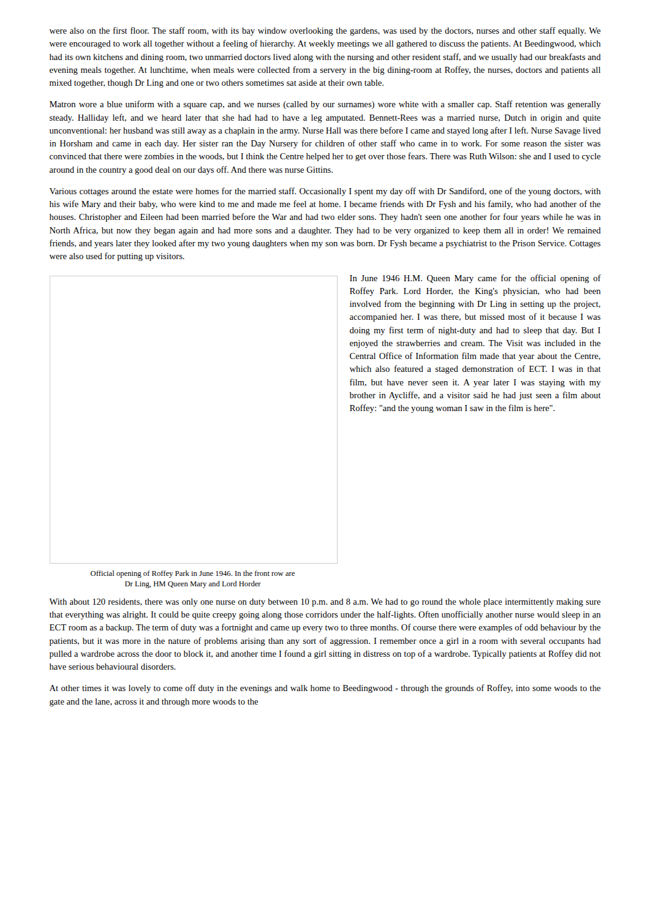were also on the first floor. The staff room, with its bay window overlooking the gardens, was used by the doctors, nurses and other staff equally. We were encouraged to work all together without a feeling of hierarchy. At weekly meetings we all gathered to discuss the patients. At Beedingwood, which had its own kitchens and dining room, two unmarried doctors lived along with the nursing and other resident staff, and we usually had our breakfasts and evening meals together. At lunchtime, when meals were collected from a servery in the big dining-room at Roffey, the nurses, doctors and patients all mixed together, though Dr Ling and one or two others sometimes sat aside at their own table.
Matron wore a blue uniform with a square cap, and we nurses (called by our surnames) wore white with a smaller cap. Staff retention was generally steady. Halliday left, and we heard later that she had had to have a leg amputated. Bennett-Rees was a married nurse, Dutch in origin and quite unconventional: her husband was still away as a chaplain in the army. Nurse Hall was there before I came and stayed long after I left. Nurse Savage lived in Horsham and came in each day. Her sister ran the Day Nursery for children of other staff who came in to work. For some reason the sister was convinced that there were zombies in the woods, but I think the Centre helped her to get over those fears. There was Ruth Wilson: she and I used to cycle around in the country a good deal on our days off. And there was nurse Gittins.
Various cottages around the estate were homes for the married staff. Occasionally I spent my day off with Dr Sandiford, one of the young doctors, with his wife Mary and their baby, who were kind to me and made me feel at home. I became friends with Dr Fysh and his family, who had another of the houses. Christopher and Eileen had been married before the War and had two elder sons. They hadn't seen one another for four years while he was in North Africa, but now they began again and had more sons and a daughter. They had to be very organized to keep them all in order! We remained friends, and years later they looked after my two young daughters when my son was born. Dr Fysh became a psychiatrist to the Prison Service. Cottages were also used for putting up visitors.
Official opening of Roffey Park in June 1946. In the front row are
Dr Ling, HM Queen Mary and Lord Horder
In June 1946 H.M. Queen Mary came for the official opening of Roffey Park. Lord Horder, the King's physician, who had been involved from the beginning with Dr Ling in setting up the project, accompanied her. I was there, but missed most of it because I was doing my first term of night-duty and had to sleep that day. But I enjoyed the strawberries and cream. The Visit was included in the Central Office of Information film made that year about the Centre, which also featured a staged demonstration of ECT. I was in that film, but have never seen it. A year later I was staying with my brother in Aycliffe, and a visitor said he had just seen a film about Roffey: "and the young woman I saw in the film is here".
With about 120 residents, there was only one nurse on duty between 10 p.m. and 8 a.m. We had to go round the whole place intermittently making sure that everything was alright. It could be quite creepy going along those corridors under the half-lights. Often unofficially another nurse would sleep in an ECT room as a backup. The term of duty was a fortnight and came up every two to three months. Of course there were examples of odd behaviour by the patients, but it was more in the nature of problems arising than any sort of aggression. I remember once a girl in a room with several occupants had pulled a wardrobe across the door to block it, and another time I found a girl sitting in distress on top of a wardrobe. Typically patients at Roffey did not have serious behavioural disorders.
At other times it was lovely to come off duty in the evenings and walk home to Beedingwood - through the grounds of Roffey, into some woods to the gate and the lane, across it and through more woods to the